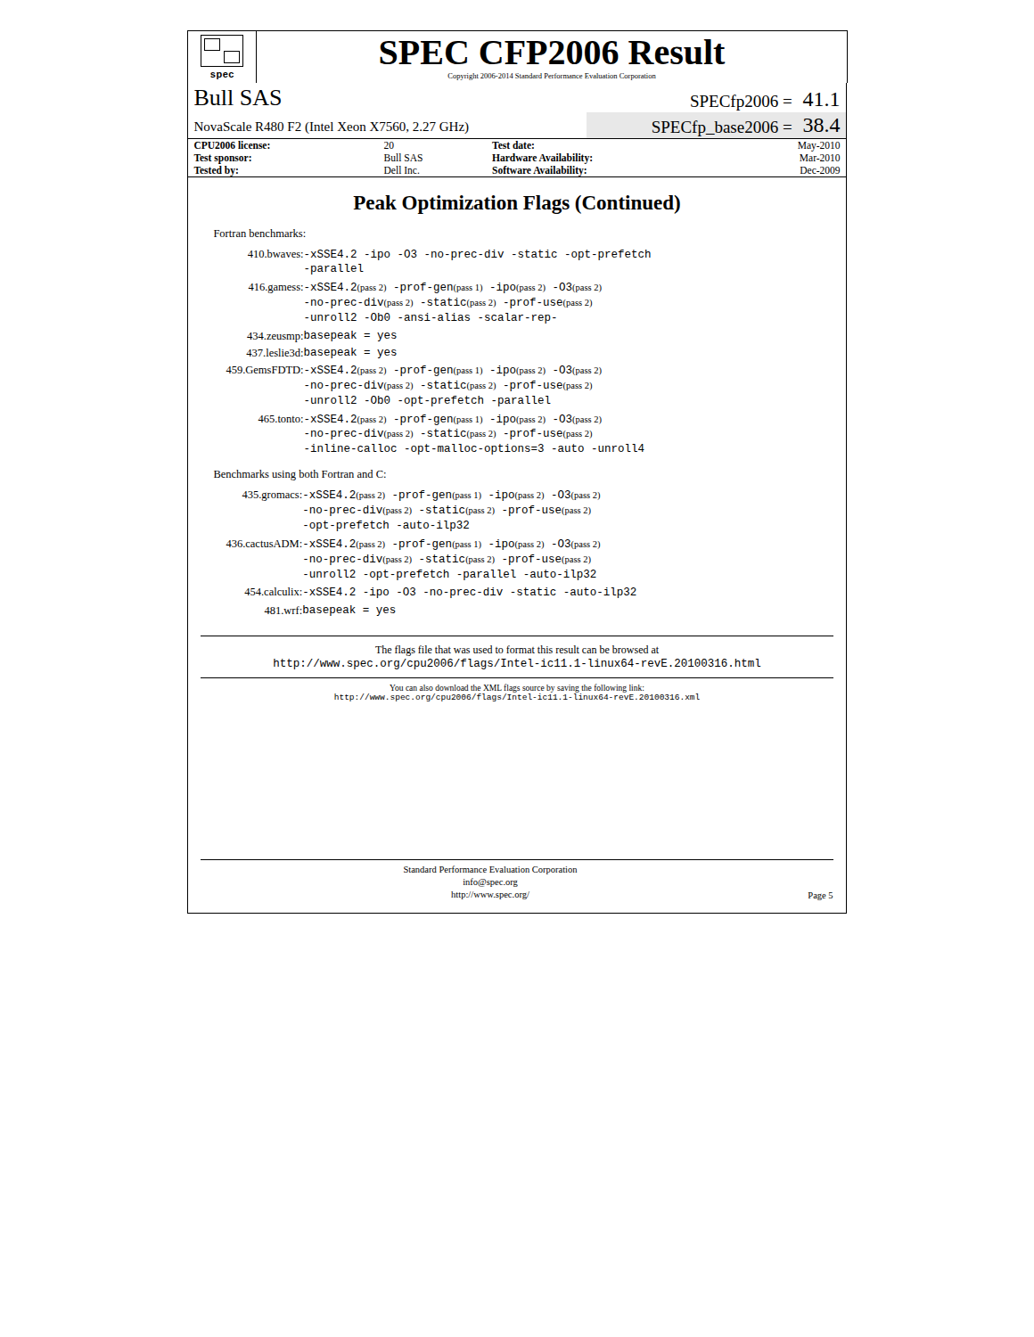spec
SPEC CFP2006 Result
Copyright 2006-2014 Standard Performance Evaluation Corporation
| Bull SAS | SPECfp2006 = | 41.1 |
| NovaScale R480 F2 (Intel Xeon X7560, 2.27 GHz) | SPECfp_base2006 = | 38.4 |
| CPU2006 license: | 20 | Test date: | May-2010 |
| Test sponsor: | Bull SAS | Hardware Availability: | Mar-2010 |
| Tested by: | Dell Inc. | Software Availability: | Dec-2009 |
Peak Optimization Flags (Continued)
Fortran benchmarks:
| 410.bwaves: | -xSSE4.2 -ipo -O3 -no-prec-div -static -opt-prefetch -parallel |
| 416.gamess: | -xSSE4.2 (pass 2) -prof-gen (pass 1) -ipo (pass 2) -O3 (pass 2) -no-prec-div (pass 2) -static (pass 2) -prof-use (pass 2) -unroll2 -Ob0 -ansi-alias -scalar-rep- |
| 434.zeusmp: | basepeak = yes |
| 437.leslie3d: | basepeak = yes |
| 459.GemsFDTD: | -xSSE4.2 (pass 2) -prof-gen (pass 1) -ipo (pass 2) -O3 (pass 2) -no-prec-div (pass 2) -static (pass 2) -prof-use (pass 2) -unroll2 -Ob0 -opt-prefetch -parallel |
| 465.tonto: | -xSSE4.2 (pass 2) -prof-gen (pass 1) -ipo (pass 2) -O3 (pass 2) -no-prec-div (pass 2) -static (pass 2) -prof-use (pass 2) -inline-calloc -opt-malloc-options=3 -auto -unroll4 |
Benchmarks using both Fortran and C:
| 435.gromacs: | -xSSE4.2 (pass 2) -prof-gen (pass 1) -ipo (pass 2) -O3 (pass 2) -no-prec-div (pass 2) -static (pass 2) -prof-use (pass 2) -opt-prefetch -auto-ilp32 |
| 436.cactusADM: | -xSSE4.2 (pass 2) -prof-gen (pass 1) -ipo (pass 2) -O3 (pass 2) -no-prec-div (pass 2) -static (pass 2) -prof-use (pass 2) -unroll2 -opt-prefetch -parallel -auto-ilp32 |
| 454.calculix: | -xSSE4.2 -ipo -O3 -no-prec-div -static -auto-ilp32 |
| 481.wrf: | basepeak = yes |
The flags file that was used to format this result can be browsed at
http://www.spec.org/cpu2006/flags/Intel-ic11.1-linux64-revE.20100316.html
You can also download the XML flags source by saving the following link:
http://www.spec.org/cpu2006/flags/Intel-ic11.1-linux64-revE.20100316.xml
Standard Performance Evaluation Corporation
info@spec.org
http://www.spec.org/
Page 5